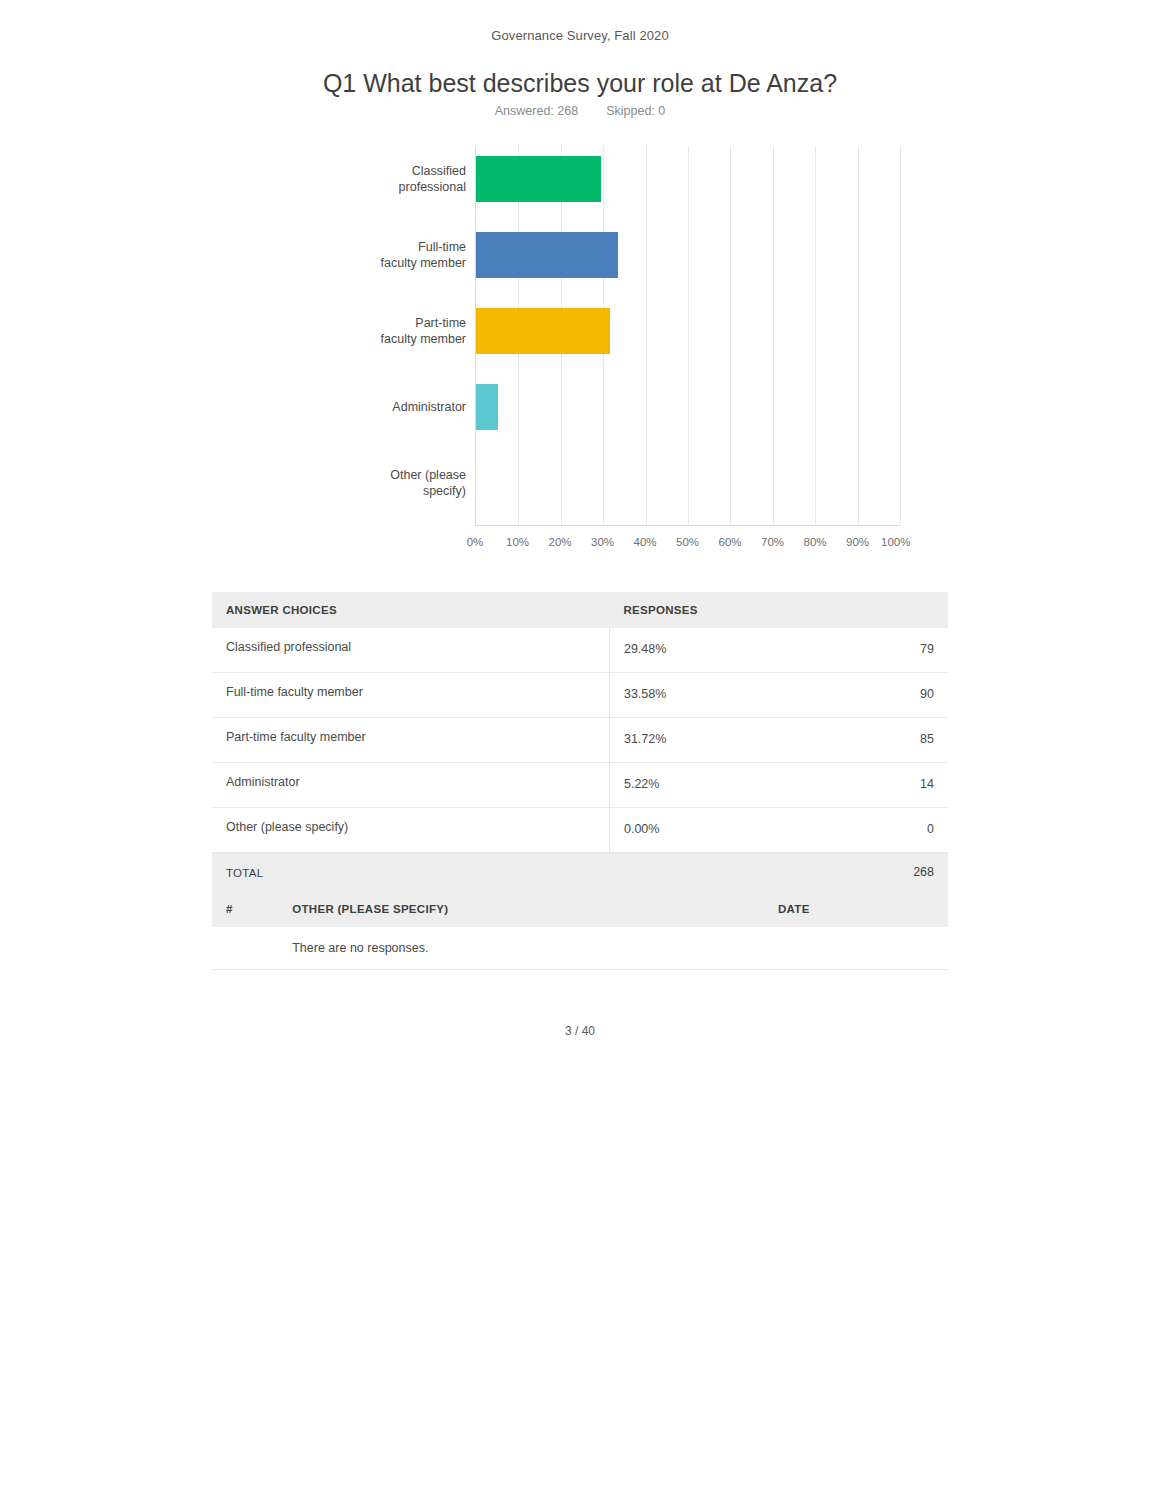Governance Survey, Fall 2020
Q1 What best describes your role at De Anza?
Answered: 268 Skipped: 0
Classified
professional
Full-time
faculty member
Part-time
faculty member
Administrator
Other (please
specify)
0% 10% 20% 30% 40% 50% 60% 70% 80% 90% 100%
| Answer Choices | Responses |
| --- | --- |
| Classified professional | 29.48% | 79 |
| Full-time faculty member | 33.58% | 90 |
| Part-time faculty member | 31.72% | 85 |
| Administrator | 5.22% | 14 |
| Other (please specify) | 0.00% | 0 |
| Total | | 268 |
| # | Other (please specify) | Date |
| --- | --- | --- |
| | There are no responses. | |
3 / 40